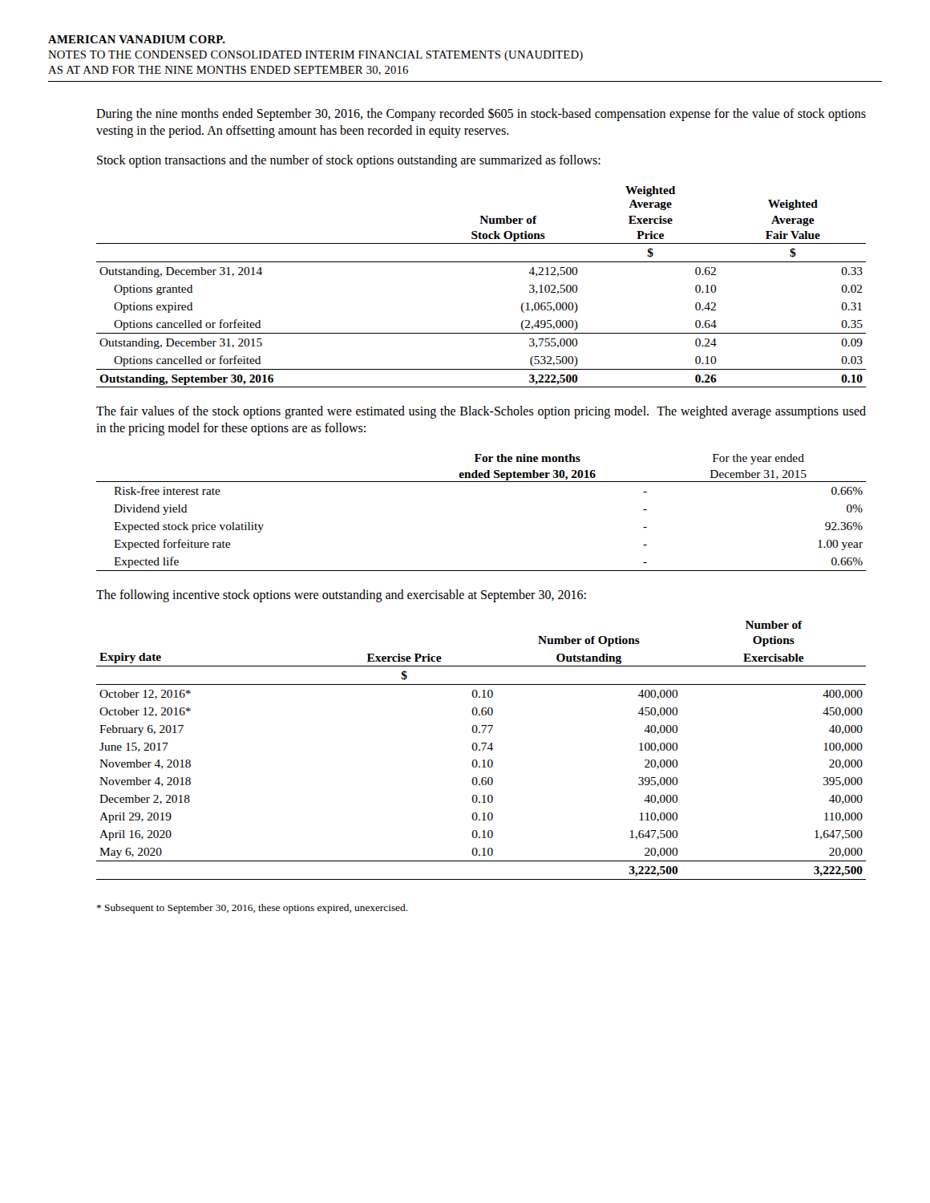AMERICAN VANADIUM CORP.
NOTES TO THE CONDENSED CONSOLIDATED INTERIM FINANCIAL STATEMENTS (UNAUDITED)
AS AT AND FOR THE NINE MONTHS ENDED SEPTEMBER 30, 2016
During the nine months ended September 30, 2016, the Company recorded $605 in stock-based compensation expense for the value of stock options vesting in the period. An offsetting amount has been recorded in equity reserves.
Stock option transactions and the number of stock options outstanding are summarized as follows:
| | | Weighted Average | Weighted |
| | Number of | Exercise | Average |
| | Stock Options | Price | Fair Value |
| | | $ | $ |
| Outstanding, December 31, 2014 | 4,212,500 | 0.62 | 0.33 |
| Options granted | 3,102,500 | 0.10 | 0.02 |
| Options expired | (1,065,000) | 0.42 | 0.31 |
| Options cancelled or forfeited | (2,495,000) | 0.64 | 0.35 |
| Outstanding, December 31, 2015 | 3,755,000 | 0.24 | 0.09 |
| Options cancelled or forfeited | (532,500) | 0.10 | 0.03 |
| Outstanding, September 30, 2016 | 3,222,500 | 0.26 | 0.10 |
The fair values of the stock options granted were estimated using the Black-Scholes option pricing model. The weighted average assumptions used in the pricing model for these options are as follows:
| | For the nine months | For the year ended |
| | ended September 30, 2016 | December 31, 2015 |
| Risk-free interest rate | - | 0.66% |
| Dividend yield | - | 0% |
| Expected stock price volatility | - | 92.36% |
| Expected forfeiture rate | - | 1.00 year |
| Expected life | - | 0.66% |
The following incentive stock options were outstanding and exercisable at September 30, 2016:
| | | | Number of |
| | | Number of Options | Options |
| Expiry date | Exercise Price | Outstanding | Exercisable |
| | $ | | |
| October 12, 2016* | 0.10 | 400,000 | 400,000 |
| October 12, 2016* | 0.60 | 450,000 | 450,000 |
| February 6, 2017 | 0.77 | 40,000 | 40,000 |
| June 15, 2017 | 0.74 | 100,000 | 100,000 |
| November 4, 2018 | 0.10 | 20,000 | 20,000 |
| November 4, 2018 | 0.60 | 395,000 | 395,000 |
| December 2, 2018 | 0.10 | 40,000 | 40,000 |
| April 29, 2019 | 0.10 | 110,000 | 110,000 |
| April 16, 2020 | 0.10 | 1,647,500 | 1,647,500 |
| May 6, 2020 | 0.10 | 20,000 | 20,000 |
| | | 3,222,500 | 3,222,500 |
* Subsequent to September 30, 2016, these options expired, unexercised.